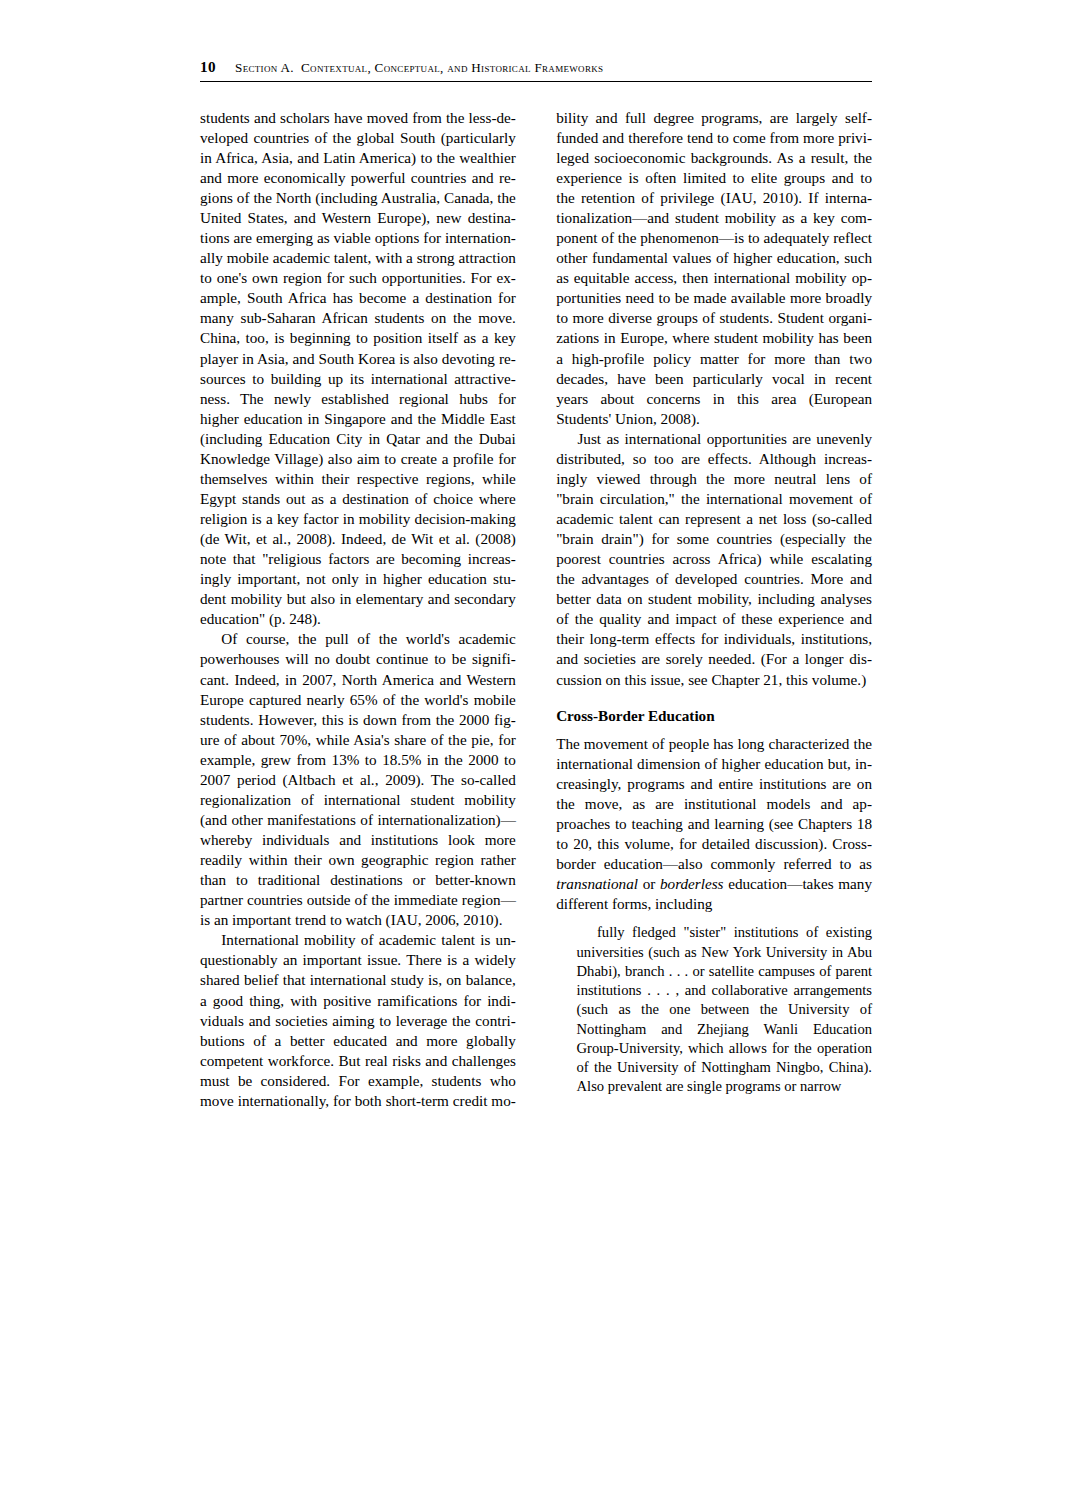10 Section A. Contextual, Conceptual, and Historical Frameworks
students and scholars have moved from the less-developed countries of the global South (particularly in Africa, Asia, and Latin America) to the wealthier and more economically powerful countries and regions of the North (including Australia, Canada, the United States, and Western Europe), new destinations are emerging as viable options for internationally mobile academic talent, with a strong attraction to one's own region for such opportunities. For example, South Africa has become a destination for many sub-Saharan African students on the move. China, too, is beginning to position itself as a key player in Asia, and South Korea is also devoting resources to building up its international attractiveness. The newly established regional hubs for higher education in Singapore and the Middle East (including Education City in Qatar and the Dubai Knowledge Village) also aim to create a profile for themselves within their respective regions, while Egypt stands out as a destination of choice where religion is a key factor in mobility decision-making (de Wit, et al., 2008). Indeed, de Wit et al. (2008) note that "religious factors are becoming increasingly important, not only in higher education student mobility but also in elementary and secondary education" (p. 248).
Of course, the pull of the world's academic powerhouses will no doubt continue to be significant. Indeed, in 2007, North America and Western Europe captured nearly 65% of the world's mobile students. However, this is down from the 2000 figure of about 70%, while Asia's share of the pie, for example, grew from 13% to 18.5% in the 2000 to 2007 period (Altbach et al., 2009). The so-called regionalization of international student mobility (and other manifestations of internationalization)—whereby individuals and institutions look more readily within their own geographic region rather than to traditional destinations or better-known partner countries outside of the immediate region—is an important trend to watch (IAU, 2006, 2010).
International mobility of academic talent is unquestionably an important issue. There is a widely shared belief that international study is, on balance, a good thing, with positive ramifications for individuals and societies aiming to leverage the contributions of a better educated and more globally competent workforce. But real risks and challenges must be considered. For example, students who move internationally, for both short-term credit mobility and full degree programs, are largely self-funded and therefore tend to come from more privileged socioeconomic backgrounds. As a result, the experience is often limited to elite groups and to the retention of privilege (IAU, 2010). If internationalization—and student mobility as a key component of the phenomenon—is to adequately reflect other fundamental values of higher education, such as equitable access, then international mobility opportunities need to be made available more broadly to more diverse groups of students. Student organizations in Europe, where student mobility has been a high-profile policy matter for more than two decades, have been particularly vocal in recent years about concerns in this area (European Students' Union, 2008).
Just as international opportunities are unevenly distributed, so too are effects. Although increasingly viewed through the more neutral lens of "brain circulation," the international movement of academic talent can represent a net loss (so-called "brain drain") for some countries (especially the poorest countries across Africa) while escalating the advantages of developed countries. More and better data on student mobility, including analyses of the quality and impact of these experience and their long-term effects for individuals, institutions, and societies are sorely needed. (For a longer discussion on this issue, see Chapter 21, this volume.)
Cross-Border Education
The movement of people has long characterized the international dimension of higher education but, increasingly, programs and entire institutions are on the move, as are institutional models and approaches to teaching and learning (see Chapters 18 to 20, this volume, for detailed discussion). Cross-border education—also commonly referred to as transnational or borderless education—takes many different forms, including
fully fledged "sister" institutions of existing universities (such as New York University in Abu Dhabi), branch . . . or satellite campuses of parent institutions . . . , and collaborative arrangements (such as the one between the University of Nottingham and Zhejiang Wanli Education Group-University, which allows for the operation of the University of Nottingham Ningbo, China). Also prevalent are single programs or narrow